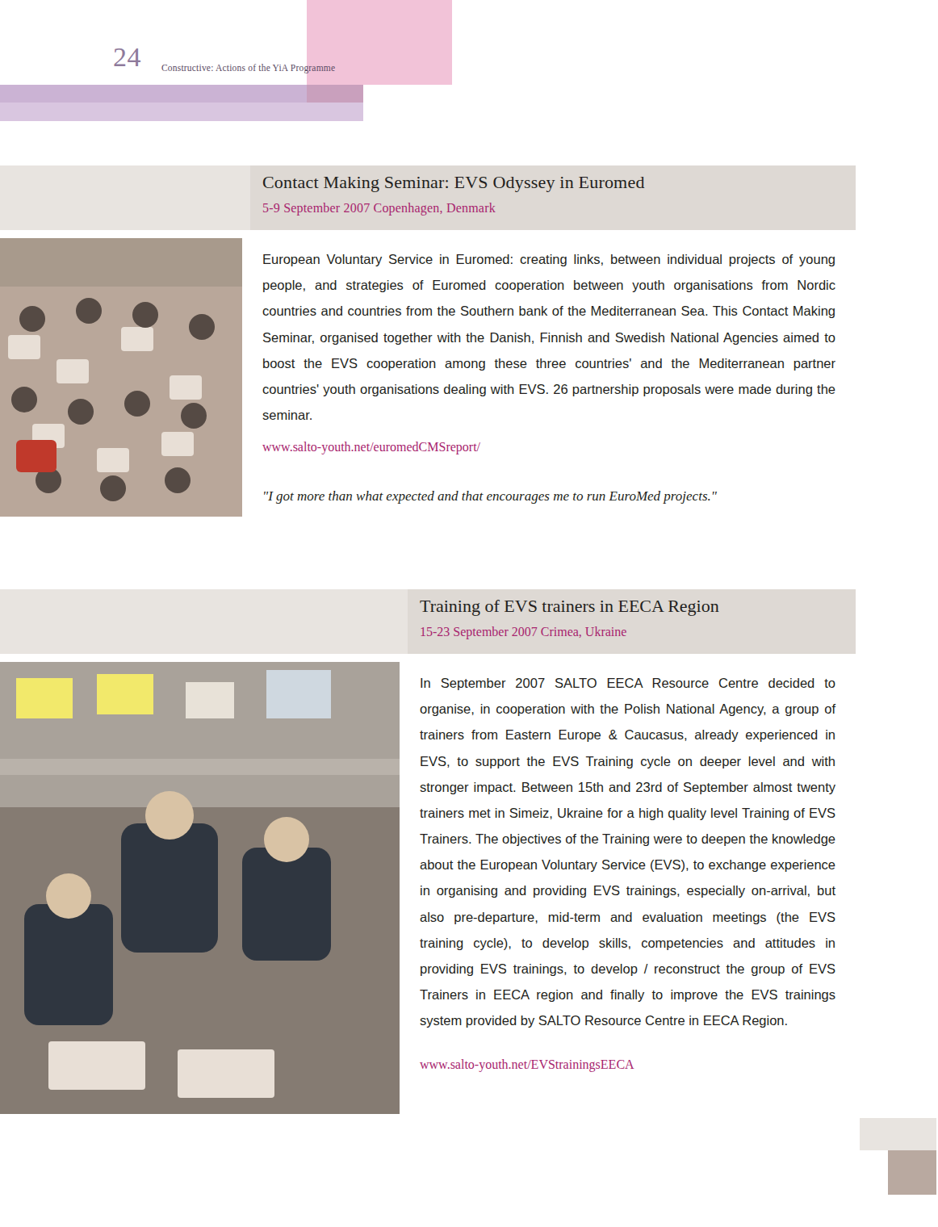24
Constructive: Actions of the YiA Programme
Contact Making Seminar: EVS Odyssey in Euromed
5-9 September 2007 Copenhagen, Denmark
European Voluntary Service in Euromed: creating links, between individual projects of young people, and strategies of Euromed cooperation between youth organisations from Nordic countries and countries from the Southern bank of the Mediterranean Sea. This Contact Making Seminar, organised together with the Danish, Finnish and Swedish National Agencies aimed to boost the EVS cooperation among these three countries' and the Mediterranean partner countries' youth organisations dealing with EVS. 26 partnership proposals were made during the seminar.
www.salto-youth.net/euromedCMSreport/
"I got more than what expected and that encourages me to run EuroMed projects."
Training of EVS trainers in EECA Region
15-23 September 2007 Crimea, Ukraine
In September 2007 SALTO EECA Resource Centre decided to organise, in cooperation with the Polish National Agency, a group of trainers from Eastern Europe & Caucasus, already experienced in EVS, to support the EVS Training cycle on deeper level and with stronger impact. Between 15th and 23rd of September almost twenty trainers met in Simeiz, Ukraine for a high quality level Training of EVS Trainers. The objectives of the Training were to deepen the knowledge about the European Voluntary Service (EVS), to exchange experience in organising and providing EVS trainings, especially on-arrival, but also pre-departure, mid-term and evaluation meetings (the EVS training cycle), to develop skills, competencies and attitudes in providing EVS trainings, to develop / reconstruct the group of EVS Trainers in EECA region and finally to improve the EVS trainings system provided by SALTO Resource Centre in EECA Region.
www.salto-youth.net/EVStrainingsEECA